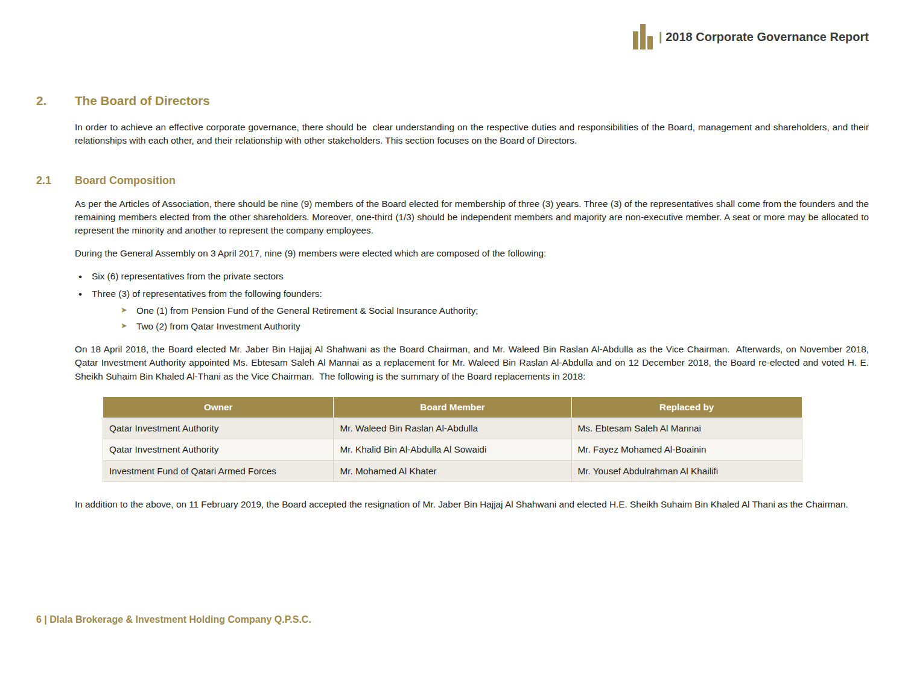| 2018 Corporate Governance Report
2.
The Board of Directors
In order to achieve an effective corporate governance, there should be clear understanding on the respective duties and responsibilities of the Board, management and shareholders, and their relationships with each other, and their relationship with other stakeholders. This section focuses on the Board of Directors.
2.1
Board Composition
As per the Articles of Association, there should be nine (9) members of the Board elected for membership of three (3) years. Three (3) of the representatives shall come from the founders and the remaining members elected from the other shareholders. Moreover, one-third (1/3) should be independent members and majority are non-executive member. A seat or more may be allocated to represent the minority and another to represent the company employees.
During the General Assembly on 3 April 2017, nine (9) members were elected which are composed of the following:
Six (6) representatives from the private sectors
Three (3) of representatives from the following founders:
One (1) from Pension Fund of the General Retirement & Social Insurance Authority;
Two (2) from Qatar Investment Authority
On 18 April 2018, the Board elected Mr. Jaber Bin Hajjaj Al Shahwani as the Board Chairman, and Mr. Waleed Bin Raslan Al-Abdulla as the Vice Chairman. Afterwards, on November 2018, Qatar Investment Authority appointed Ms. Ebtesam Saleh Al Mannai as a replacement for Mr. Waleed Bin Raslan Al-Abdulla and on 12 December 2018, the Board re-elected and voted H. E. Sheikh Suhaim Bin Khaled Al-Thani as the Vice Chairman. The following is the summary of the Board replacements in 2018:
| Owner | Board Member | Replaced by |
| --- | --- | --- |
| Qatar Investment Authority | Mr. Waleed Bin Raslan Al-Abdulla | Ms. Ebtesam Saleh Al Mannai |
| Qatar Investment Authority | Mr. Khalid Bin Al-Abdulla Al Sowaidi | Mr. Fayez Mohamed Al-Boainin |
| Investment Fund of Qatari Armed Forces | Mr. Mohamed Al Khater | Mr. Yousef Abdulrahman Al Khailifi |
In addition to the above, on 11 February 2019, the Board accepted the resignation of Mr. Jaber Bin Hajjaj Al Shahwani and elected H.E. Sheikh Suhaim Bin Khaled Al Thani as the Chairman.
6 | Dlala Brokerage & Investment Holding Company Q.P.S.C.